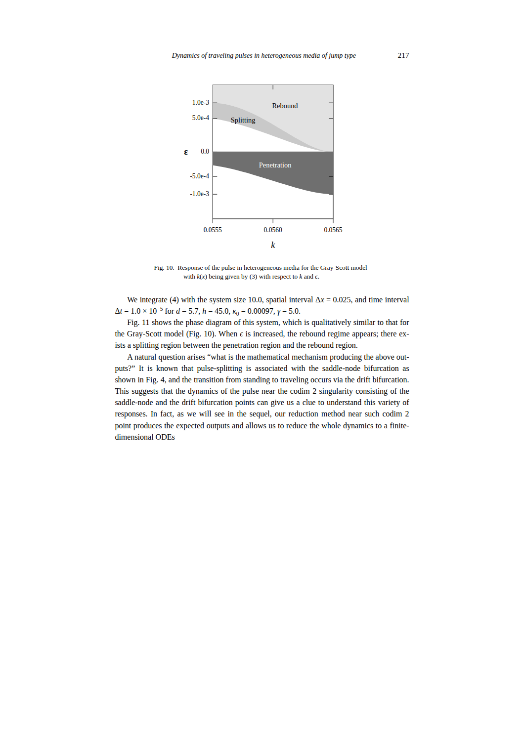Dynamics of traveling pulses in heterogeneous media of jump type 217
1.0e-3 5.0e-4 0.0 -5.0e-4 -1.0e-3 ε 0.0555 0.0560 0.0565 k Rebound Splitting Penetration
Fig. 10. Response of the pulse in heterogeneous media for the Gray-Scott model with k(x) being given by (3) with respect to k and ϵ.
We integrate (4) with the system size 10.0, spatial interval Δx = 0.025, and time interval Δt = 1.0 × 10−5 for d = 5.7, h = 45.0, κ0 = 0.00097, γ = 5.0.
Fig. 11 shows the phase diagram of this system, which is qualitatively similar to that for the Gray-Scott model (Fig. 10). When ϵ is increased, the rebound regime appears; there exists a splitting region between the penetration region and the rebound region.
A natural question arises “what is the mathematical mechanism producing the above outputs?” It is known that pulse-splitting is associated with the saddle-node bifurcation as shown in Fig. 4, and the transition from standing to traveling occurs via the drift bifurcation. This suggests that the dynamics of the pulse near the codim 2 singularity consisting of the saddle-node and the drift bifurcation points can give us a clue to understand this variety of responses. In fact, as we will see in the sequel, our reduction method near such codim 2 point produces the expected outputs and allows us to reduce the whole dynamics to a finite-dimensional ODEs